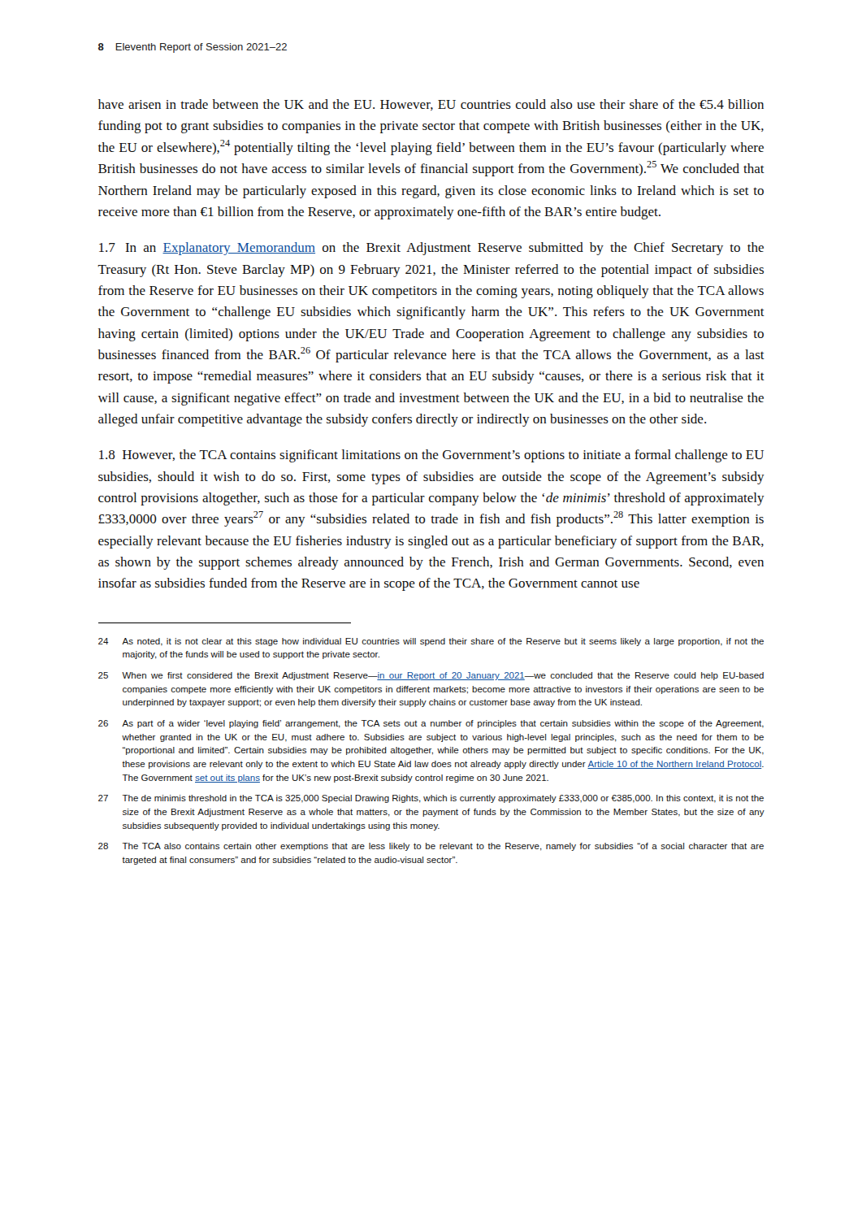8 Eleventh Report of Session 2021–22
have arisen in trade between the UK and the EU. However, EU countries could also use their share of the €5.4 billion funding pot to grant subsidies to companies in the private sector that compete with British businesses (either in the UK, the EU or elsewhere),24 potentially tilting the ‘level playing field’ between them in the EU’s favour (particularly where British businesses do not have access to similar levels of financial support from the Government).25 We concluded that Northern Ireland may be particularly exposed in this regard, given its close economic links to Ireland which is set to receive more than €1 billion from the Reserve, or approximately one-fifth of the BAR’s entire budget.
1.7 In an Explanatory Memorandum on the Brexit Adjustment Reserve submitted by the Chief Secretary to the Treasury (Rt Hon. Steve Barclay MP) on 9 February 2021, the Minister referred to the potential impact of subsidies from the Reserve for EU businesses on their UK competitors in the coming years, noting obliquely that the TCA allows the Government to “challenge EU subsidies which significantly harm the UK”. This refers to the UK Government having certain (limited) options under the UK/EU Trade and Cooperation Agreement to challenge any subsidies to businesses financed from the BAR.26 Of particular relevance here is that the TCA allows the Government, as a last resort, to impose “remedial measures” where it considers that an EU subsidy “causes, or there is a serious risk that it will cause, a significant negative effect” on trade and investment between the UK and the EU, in a bid to neutralise the alleged unfair competitive advantage the subsidy confers directly or indirectly on businesses on the other side.
1.8 However, the TCA contains significant limitations on the Government’s options to initiate a formal challenge to EU subsidies, should it wish to do so. First, some types of subsidies are outside the scope of the Agreement’s subsidy control provisions altogether, such as those for a particular company below the ‘de minimis’ threshold of approximately £333,0000 over three years27 or any “subsidies related to trade in fish and fish products”.28 This latter exemption is especially relevant because the EU fisheries industry is singled out as a particular beneficiary of support from the BAR, as shown by the support schemes already announced by the French, Irish and German Governments. Second, even insofar as subsidies funded from the Reserve are in scope of the TCA, the Government cannot use
24 As noted, it is not clear at this stage how individual EU countries will spend their share of the Reserve but it seems likely a large proportion, if not the majority, of the funds will be used to support the private sector.
25 When we first considered the Brexit Adjustment Reserve—in our Report of 20 January 2021—we concluded that the Reserve could help EU-based companies compete more efficiently with their UK competitors in different markets; become more attractive to investors if their operations are seen to be underpinned by taxpayer support; or even help them diversify their supply chains or customer base away from the UK instead.
26 As part of a wider ‘level playing field’ arrangement, the TCA sets out a number of principles that certain subsidies within the scope of the Agreement, whether granted in the UK or the EU, must adhere to. Subsidies are subject to various high-level legal principles, such as the need for them to be “proportional and limited”. Certain subsidies may be prohibited altogether, while others may be permitted but subject to specific conditions. For the UK, these provisions are relevant only to the extent to which EU State Aid law does not already apply directly under Article 10 of the Northern Ireland Protocol. The Government set out its plans for the UK’s new post-Brexit subsidy control regime on 30 June 2021.
27 The de minimis threshold in the TCA is 325,000 Special Drawing Rights, which is currently approximately £333,000 or €385,000. In this context, it is not the size of the Brexit Adjustment Reserve as a whole that matters, or the payment of funds by the Commission to the Member States, but the size of any subsidies subsequently provided to individual undertakings using this money.
28 The TCA also contains certain other exemptions that are less likely to be relevant to the Reserve, namely for subsidies “of a social character that are targeted at final consumers” and for subsidies “related to the audio-visual sector”.